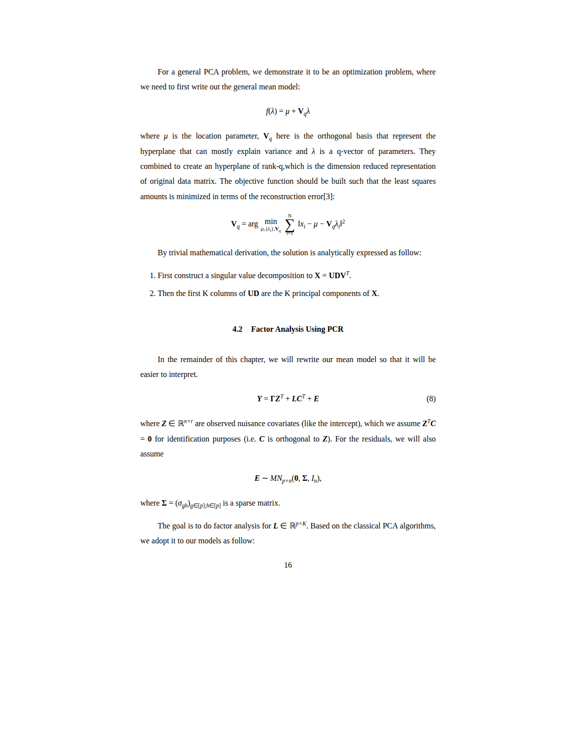For a general PCA problem, we demonstrate it to be an optimization problem, where we need to first write out the general mean model:
f(λ) = μ + Vqλ
where μ is the location parameter, Vq here is the orthogonal basis that represent the hyperplane that can mostly explain variance and λ is a q-vector of parameters. They combined to create an hyperplane of rank-q,which is the dimension reduced representation of original data matrix. The objective function should be built such that the least squares amounts is minimized in terms of the reconstruction error[3]:
Vq = arg min μ,{λi},Vq N∑i=1 ‖xi − μ − Vqλi‖2
By trivial mathematical derivation, the solution is analytically expressed as follow:
First construct a singular value decomposition to X = UDVT.
Then the first K columns of UD are the K principal components of X.
4.2 Factor Analysis Using PCR
In the remainder of this chapter, we will rewrite our mean model so that it will be easier to interpret.
Y = ΓZT + LCT + E (8)
where Z ∈ ℝn×r are observed nuisance covariates (like the intercept), which we assume ZTC = 0 for identification purposes (i.e. C is orthogonal to Z). For the residuals, we will also assume
E ∼ MNp×n(0, Σ, In),
where Σ = (σgh)g∈[p];h∈[p] is a sparse matrix.
The goal is to do factor analysis for L ∈ ℝp×K. Based on the classical PCA algorithms, we adopt it to our models as follow:
16